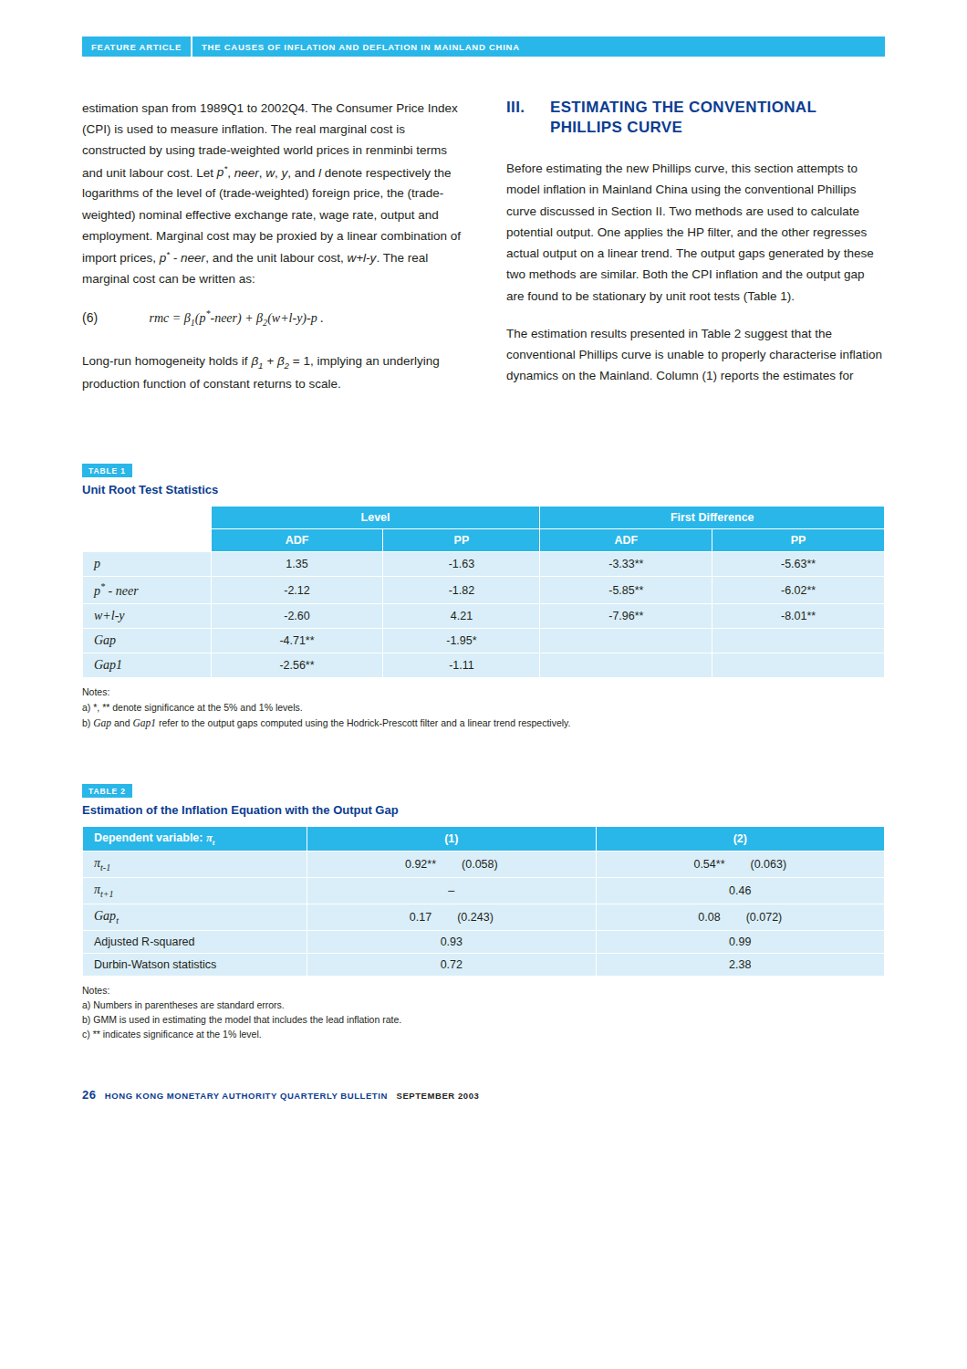FEATURE ARTICLE
THE CAUSES OF INFLATION AND DEFLATION IN MAINLAND CHINA
estimation span from 1989Q1 to 2002Q4. The Consumer Price Index (CPI) is used to measure inflation. The real marginal cost is constructed by using trade-weighted world prices in renminbi terms and unit labour cost. Let p*, neer, w, y, and l denote respectively the logarithms of the level of (trade-weighted) foreign price, the (trade-weighted) nominal effective exchange rate, wage rate, output and employment. Marginal cost may be proxied by a linear combination of import prices, p* - neer, and the unit labour cost, w+l-y. The real marginal cost can be written as:
(6) rmc = β1(p*-neer) + β2(w+l-y)-p .
Long-run homogeneity holds if β1 + β2 = 1, implying an underlying production function of constant returns to scale.
III. ESTIMATING THE CONVENTIONAL PHILLIPS CURVE
Before estimating the new Phillips curve, this section attempts to model inflation in Mainland China using the conventional Phillips curve discussed in Section II. Two methods are used to calculate potential output. One applies the HP filter, and the other regresses actual output on a linear trend. The output gaps generated by these two methods are similar. Both the CPI inflation and the output gap are found to be stationary by unit root tests (Table 1).
The estimation results presented in Table 2 suggest that the conventional Phillips curve is unable to properly characterise inflation dynamics on the Mainland. Column (1) reports the estimates for
TABLE 1
Unit Root Test Statistics
| | Level | First Difference |
| --- | --- | --- |
| ADF | PP | ADF | PP |
| p | 1.35 | -1.63 | -3.33** | -5.63** |
| p * - neer | -2.12 | -1.82 | -5.85** | -6.02** |
| w+l-y | -2.60 | 4.21 | -7.96** | -8.01** |
| Gap | -4.71** | -1.95* | | |
| Gap1 | -2.56** | -1.11 | | |
Notes:
a) *, ** denote significance at the 5% and 1% levels.
b) Gap and Gap1 refer to the output gaps computed using the Hodrick-Prescott filter and a linear trend respectively.
TABLE 2
Estimation of the Inflation Equation with the Output Gap
| Dependent variable: π t | (1) | (2) |
| --- | --- | --- |
| π t-1 | 0.92** (0.058) | 0.54** (0.063) |
| π t+1 | – | 0.46 |
| Gap t | 0.17 (0.243) | 0.08 (0.072) |
| Adjusted R-squared | 0.93 | 0.99 |
| Durbin-Watson statistics | 0.72 | 2.38 |
Notes:
a) Numbers in parentheses are standard errors.
b) GMM is used in estimating the model that includes the lead inflation rate.
c) ** indicates significance at the 1% level.
26 HONG KONG MONETARY AUTHORITY QUARTERLY BULLETIN SEPTEMBER 2003